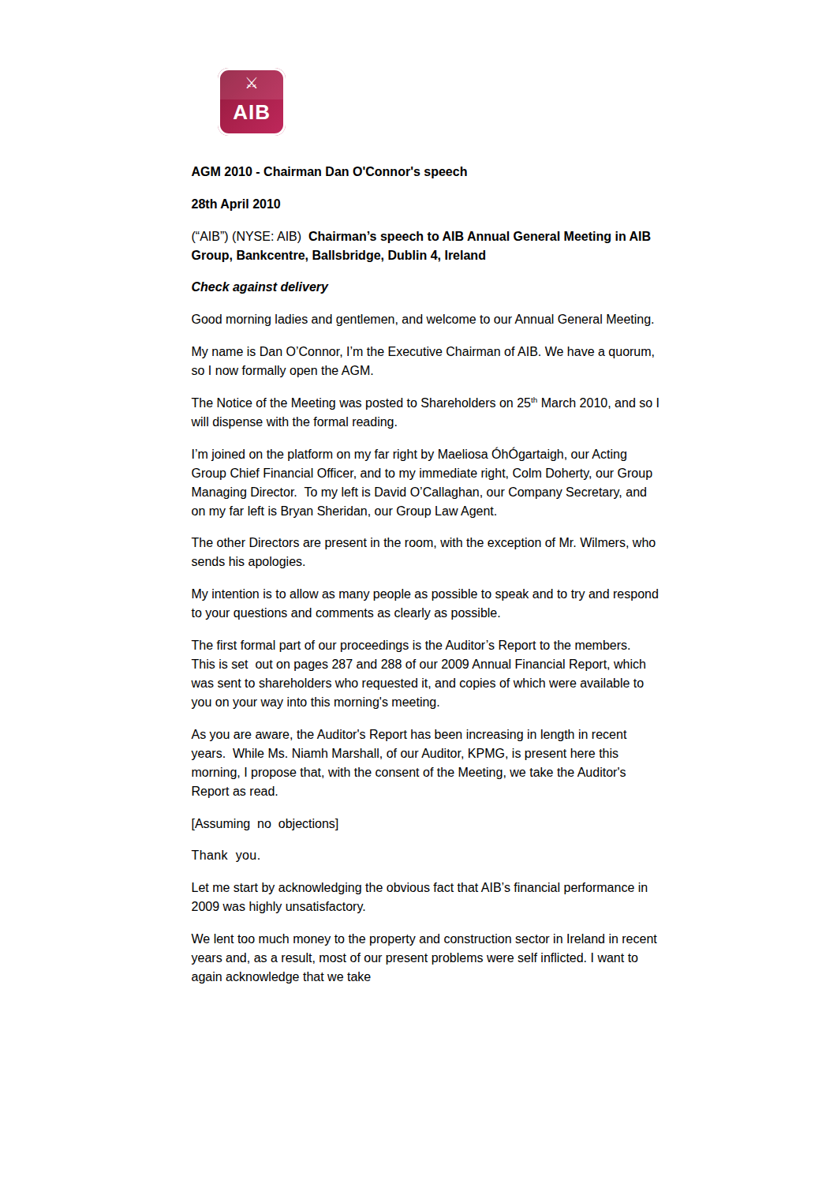⚔
AIB
AGM 2010 - Chairman Dan O'Connor's speech
28th April 2010
(“AIB”) (NYSE: AIB) Chairman’s speech to AIB Annual General Meeting in AIB Group, Bankcentre, Ballsbridge, Dublin 4, Ireland
Check against delivery
Good morning ladies and gentlemen, and welcome to our Annual General Meeting.
My name is Dan O’Connor, I’m the Executive Chairman of AIB. We have a quorum, so I now formally open the AGM.
The Notice of the Meeting was posted to Shareholders on 25th March 2010, and so I will dispense with the formal reading.
I’m joined on the platform on my far right by Maeliosa ÓhÓgartaigh, our Acting Group Chief Financial Officer, and to my immediate right, Colm Doherty, our Group Managing Director. To my left is David O’Callaghan, our Company Secretary, and on my far left is Bryan Sheridan, our Group Law Agent.
The other Directors are present in the room, with the exception of Mr. Wilmers, who sends his apologies.
My intention is to allow as many people as possible to speak and to try and respond to your questions and comments as clearly as possible.
The first formal part of our proceedings is the Auditor’s Report to the members. This is set out on pages 287 and 288 of our 2009 Annual Financial Report, which was sent to shareholders who requested it, and copies of which were available to you on your way into this morning's meeting.
As you are aware, the Auditor's Report has been increasing in length in recent years. While Ms. Niamh Marshall, of our Auditor, KPMG, is present here this morning, I propose that, with the consent of the Meeting, we take the Auditor's Report as read.
[Assuming no objections]
Thank you.
Let me start by acknowledging the obvious fact that AIB’s financial performance in 2009 was highly unsatisfactory.
We lent too much money to the property and construction sector in Ireland in recent years and, as a result, most of our present problems were self inflicted. I want to again acknowledge that we take